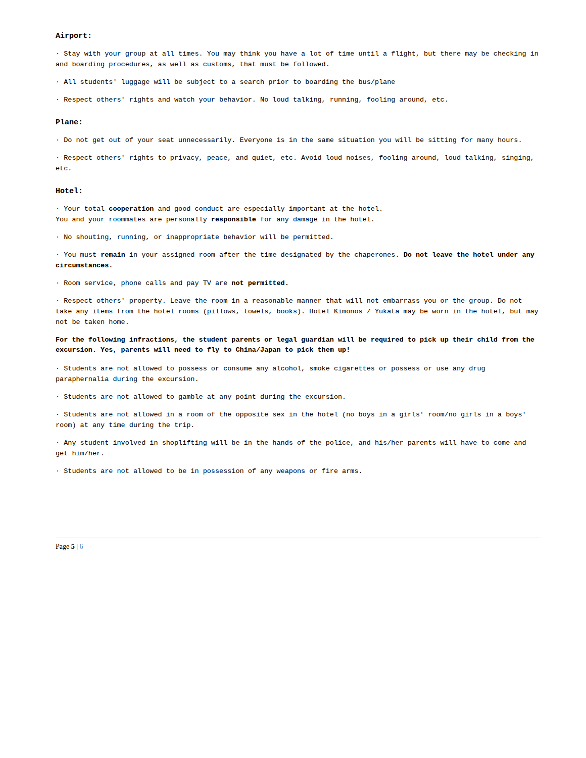Airport:
· Stay with your group at all times. You may think you have a lot of time until a flight, but there may be checking in and boarding procedures, as well as customs, that must be followed.
· All students' luggage will be subject to a search prior to boarding the bus/plane
· Respect others' rights and watch your behavior. No loud talking, running, fooling around, etc.
Plane:
· Do not get out of your seat unnecessarily. Everyone is in the same situation you will be sitting for many hours.
· Respect others' rights to privacy, peace, and quiet, etc. Avoid loud noises, fooling around, loud talking, singing, etc.
Hotel:
· Your total cooperation and good conduct are especially important at the hotel.
You and your roommates are personally responsible for any damage in the hotel.
· No shouting, running, or inappropriate behavior will be permitted.
· You must remain in your assigned room after the time designated by the chaperones. Do not leave the hotel under any circumstances.
· Room service, phone calls and pay TV are not permitted.
· Respect others' property. Leave the room in a reasonable manner that will not embarrass you or the group. Do not take any items from the hotel rooms (pillows, towels, books). Hotel Kimonos / Yukata may be worn in the hotel, but may not be taken home.
For the following infractions, the student parents or legal guardian will be required to pick up their child from the excursion. Yes, parents will need to fly to China/Japan to pick them up!
· Students are not allowed to possess or consume any alcohol, smoke cigarettes or possess or use any drug paraphernalia during the excursion.
· Students are not allowed to gamble at any point during the excursion.
· Students are not allowed in a room of the opposite sex in the hotel (no boys in a girls' room/no girls in a boys' room) at any time during the trip.
· Any student involved in shoplifting will be in the hands of the police, and his/her parents will have to come and get him/her.
· Students are not allowed to be in possession of any weapons or fire arms.
Page 5 | 6